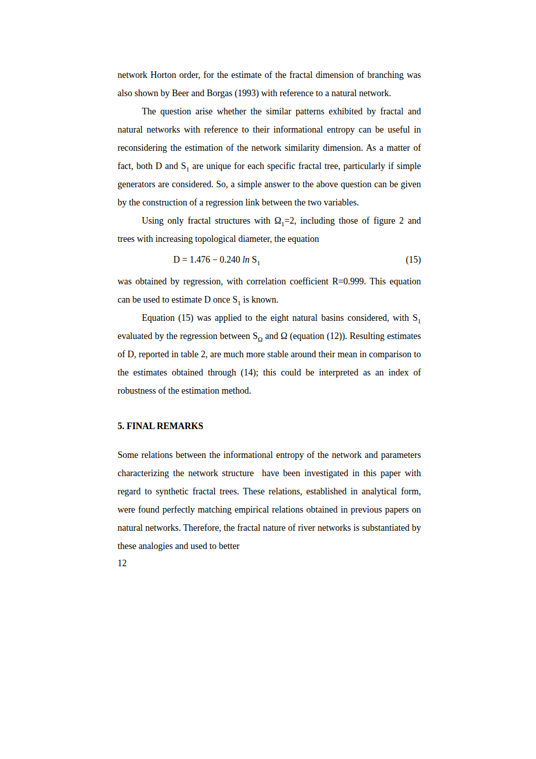network Horton order, for the estimate of the fractal dimension of branching was also shown by Beer and Borgas (1993) with reference to a natural network.
The question arise whether the similar patterns exhibited by fractal and natural networks with reference to their informational entropy can be useful in reconsidering the estimation of the network similarity dimension. As a matter of fact, both D and S1 are unique for each specific fractal tree, particularly if simple generators are considered. So, a simple answer to the above question can be given by the construction of a regression link between the two variables.
Using only fractal structures with Ω1=2, including those of figure 2 and trees with increasing topological diameter, the equation
D = 1.476 − 0.240 ln S1 (15)
was obtained by regression, with correlation coefficient R=0.999. This equation can be used to estimate D once S1 is known.
Equation (15) was applied to the eight natural basins considered, with S1 evaluated by the regression between SΩ and Ω (equation (12)). Resulting estimates of D, reported in table 2, are much more stable around their mean in comparison to the estimates obtained through (14); this could be interpreted as an index of robustness of the estimation method.
5. FINAL REMARKS
Some relations between the informational entropy of the network and parameters characterizing the network structure have been investigated in this paper with regard to synthetic fractal trees. These relations, established in analytical form, were found perfectly matching empirical relations obtained in previous papers on natural networks. Therefore, the fractal nature of river networks is substantiated by these analogies and used to better
12